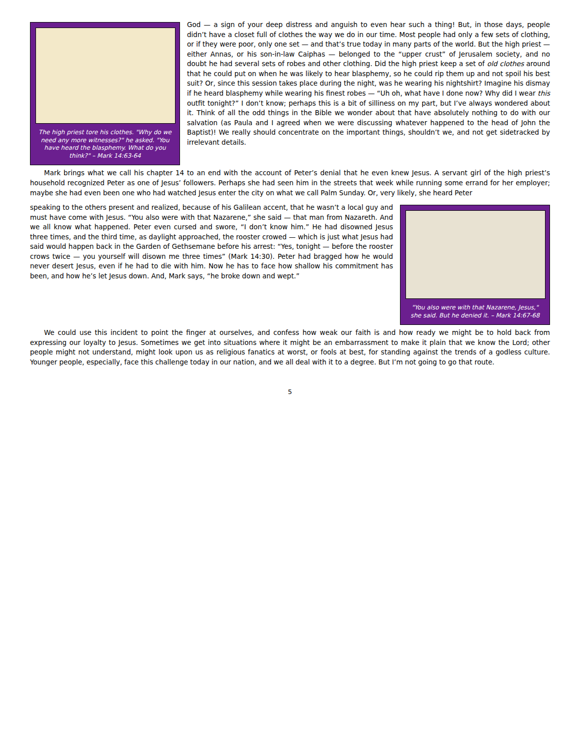The high priest tore his clothes. "Why do we need any more witnesses?" he asked. "You have heard the blasphemy. What do you think?" – Mark 14:63-64
God — a sign of your deep distress and anguish to even hear such a thing! But, in those days, people didn’t have a closet full of clothes the way we do in our time. Most people had only a few sets of clothing, or if they were poor, only one set — and that’s true today in many parts of the world. But the high priest — either Annas, or his son-in-law Caiphas — belonged to the “upper crust” of Jerusalem society, and no doubt he had several sets of robes and other clothing. Did the high priest keep a set of old clothes around that he could put on when he was likely to hear blasphemy, so he could rip them up and not spoil his best suit? Or, since this session takes place during the night, was he wearing his nightshirt? Imagine his dismay if he heard blasphemy while wearing his finest robes — “Uh oh, what have I done now? Why did I wear this outfit tonight?” I don’t know; perhaps this is a bit of silliness on my part, but I’ve always wondered about it. Think of all the odd things in the Bible we wonder about that have absolutely nothing to do with our salvation (as Paula and I agreed when we were discussing whatever happened to the head of John the Baptist)! We really should concentrate on the important things, shouldn’t we, and not get sidetracked by irrelevant details.
Mark brings what we call his chapter 14 to an end with the account of Peter’s denial that he even knew Jesus. A servant girl of the high priest’s household recognized Peter as one of Jesus’ followers. Perhaps she had seen him in the streets that week while running some errand for her employer; maybe she had even been one who had watched Jesus enter the city on what we call Palm Sunday. Or, very likely, she heard Peter
"You also were with that Nazarene, Jesus," she said. But he denied it. – Mark 14:67-68
speaking to the others present and realized, because of his Galilean accent, that he wasn’t a local guy and must have come with Jesus. “You also were with that Nazarene,” she said — that man from Nazareth. And we all know what happened. Peter even cursed and swore, “I don’t know him.” He had disowned Jesus three times, and the third time, as daylight approached, the rooster crowed — which is just what Jesus had said would happen back in the Garden of Gethsemane before his arrest: “Yes, tonight — before the rooster crows twice — you yourself will disown me three times” (Mark 14:30). Peter had bragged how he would never desert Jesus, even if he had to die with him. Now he has to face how shallow his commitment has been, and how he’s let Jesus down. And, Mark says, “he broke down and wept.”
We could use this incident to point the finger at ourselves, and confess how weak our faith is and how ready we might be to hold back from expressing our loyalty to Jesus. Sometimes we get into situations where it might be an embarrassment to make it plain that we know the Lord; other people might not understand, might look upon us as religious fanatics at worst, or fools at best, for standing against the trends of a godless culture. Younger people, especially, face this challenge today in our nation, and we all deal with it to a degree. But I’m not going to go that route.
5